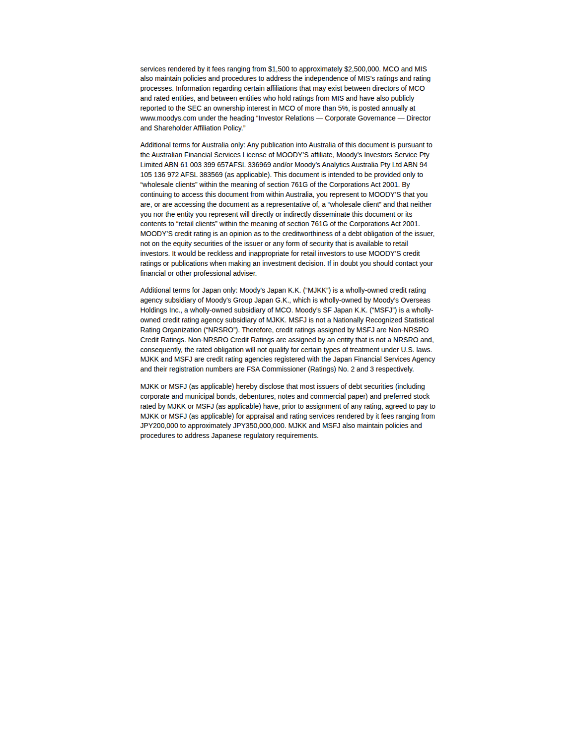services rendered by it fees ranging from $1,500 to approximately $2,500,000. MCO and MIS also maintain policies and procedures to address the independence of MIS’s ratings and rating processes. Information regarding certain affiliations that may exist between directors of MCO and rated entities, and between entities who hold ratings from MIS and have also publicly reported to the SEC an ownership interest in MCO of more than 5%, is posted annually at www.moodys.com under the heading “Investor Relations — Corporate Governance — Director and Shareholder Affiliation Policy.”
Additional terms for Australia only: Any publication into Australia of this document is pursuant to the Australian Financial Services License of MOODY’S affiliate, Moody’s Investors Service Pty Limited ABN 61 003 399 657AFSL 336969 and/or Moody’s Analytics Australia Pty Ltd ABN 94 105 136 972 AFSL 383569 (as applicable). This document is intended to be provided only to “wholesale clients” within the meaning of section 761G of the Corporations Act 2001. By continuing to access this document from within Australia, you represent to MOODY’S that you are, or are accessing the document as a representative of, a “wholesale client” and that neither you nor the entity you represent will directly or indirectly disseminate this document or its contents to “retail clients” within the meaning of section 761G of the Corporations Act 2001. MOODY’S credit rating is an opinion as to the creditworthiness of a debt obligation of the issuer, not on the equity securities of the issuer or any form of security that is available to retail investors. It would be reckless and inappropriate for retail investors to use MOODY’S credit ratings or publications when making an investment decision. If in doubt you should contact your financial or other professional adviser.
Additional terms for Japan only: Moody's Japan K.K. (“MJKK”) is a wholly-owned credit rating agency subsidiary of Moody's Group Japan G.K., which is wholly-owned by Moody’s Overseas Holdings Inc., a wholly-owned subsidiary of MCO. Moody’s SF Japan K.K. (“MSFJ”) is a wholly-owned credit rating agency subsidiary of MJKK. MSFJ is not a Nationally Recognized Statistical Rating Organization (“NRSRO”). Therefore, credit ratings assigned by MSFJ are Non-NRSRO Credit Ratings. Non-NRSRO Credit Ratings are assigned by an entity that is not a NRSRO and, consequently, the rated obligation will not qualify for certain types of treatment under U.S. laws. MJKK and MSFJ are credit rating agencies registered with the Japan Financial Services Agency and their registration numbers are FSA Commissioner (Ratings) No. 2 and 3 respectively.
MJKK or MSFJ (as applicable) hereby disclose that most issuers of debt securities (including corporate and municipal bonds, debentures, notes and commercial paper) and preferred stock rated by MJKK or MSFJ (as applicable) have, prior to assignment of any rating, agreed to pay to MJKK or MSFJ (as applicable) for appraisal and rating services rendered by it fees ranging from JPY200,000 to approximately JPY350,000,000. MJKK and MSFJ also maintain policies and procedures to address Japanese regulatory requirements.